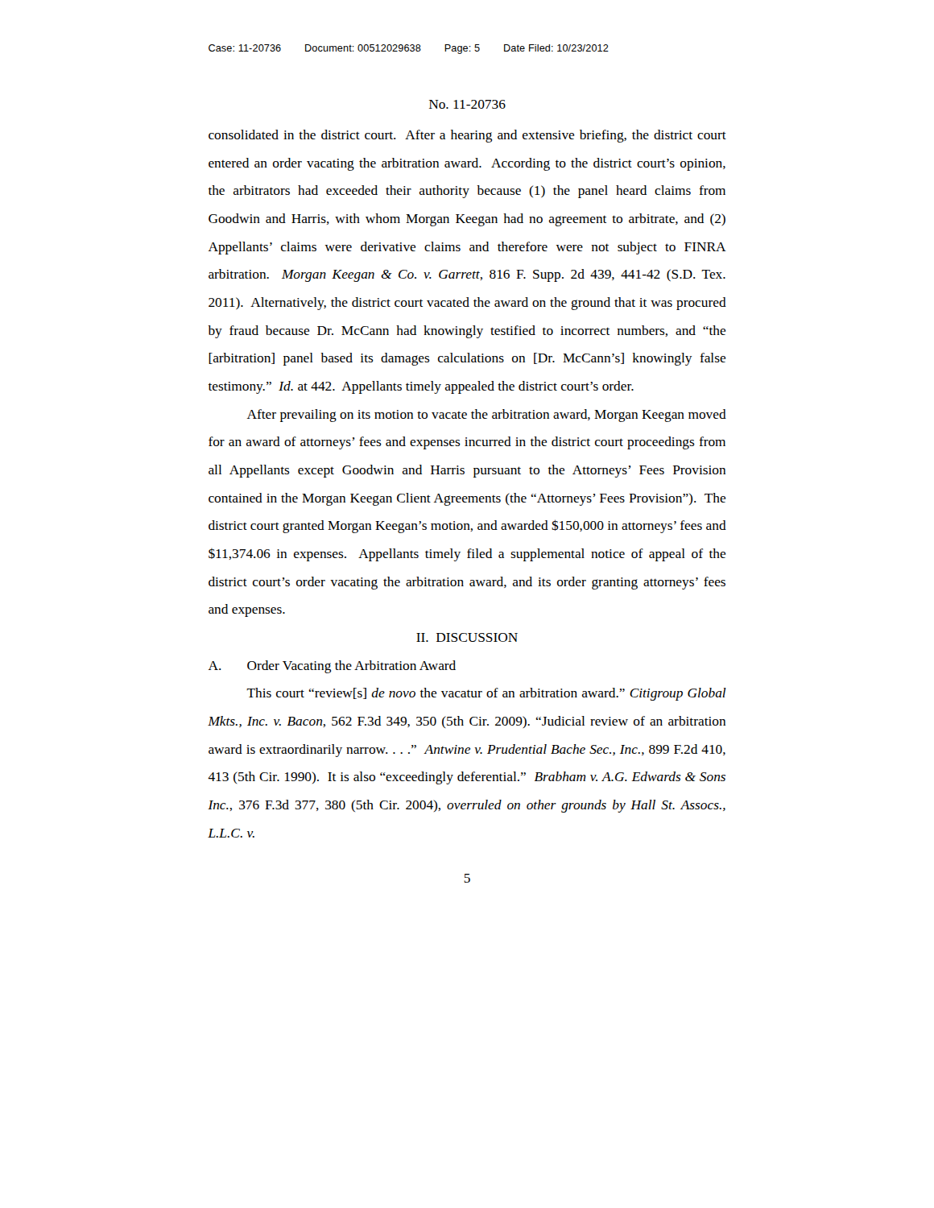Case: 11-20736 Document: 00512029638 Page: 5 Date Filed: 10/23/2012
No. 11-20736
consolidated in the district court. After a hearing and extensive briefing, the district court entered an order vacating the arbitration award. According to the district court’s opinion, the arbitrators had exceeded their authority because (1) the panel heard claims from Goodwin and Harris, with whom Morgan Keegan had no agreement to arbitrate, and (2) Appellants’ claims were derivative claims and therefore were not subject to FINRA arbitration. Morgan Keegan & Co. v. Garrett, 816 F. Supp. 2d 439, 441-42 (S.D. Tex. 2011). Alternatively, the district court vacated the award on the ground that it was procured by fraud because Dr. McCann had knowingly testified to incorrect numbers, and “the [arbitration] panel based its damages calculations on [Dr. McCann’s] knowingly false testimony.” Id. at 442. Appellants timely appealed the district court’s order.
After prevailing on its motion to vacate the arbitration award, Morgan Keegan moved for an award of attorneys’ fees and expenses incurred in the district court proceedings from all Appellants except Goodwin and Harris pursuant to the Attorneys’ Fees Provision contained in the Morgan Keegan Client Agreements (the “Attorneys’ Fees Provision”). The district court granted Morgan Keegan’s motion, and awarded $150,000 in attorneys’ fees and $11,374.06 in expenses. Appellants timely filed a supplemental notice of appeal of the district court’s order vacating the arbitration award, and its order granting attorneys’ fees and expenses.
II. DISCUSSION
A. Order Vacating the Arbitration Award
This court “review[s] de novo the vacatur of an arbitration award.” Citigroup Global Mkts., Inc. v. Bacon, 562 F.3d 349, 350 (5th Cir. 2009). “Judicial review of an arbitration award is extraordinarily narrow. . . .” Antwine v. Prudential Bache Sec., Inc., 899 F.2d 410, 413 (5th Cir. 1990). It is also “exceedingly deferential.” Brabham v. A.G. Edwards & Sons Inc., 376 F.3d 377, 380 (5th Cir. 2004), overruled on other grounds by Hall St. Assocs., L.L.C. v.
5